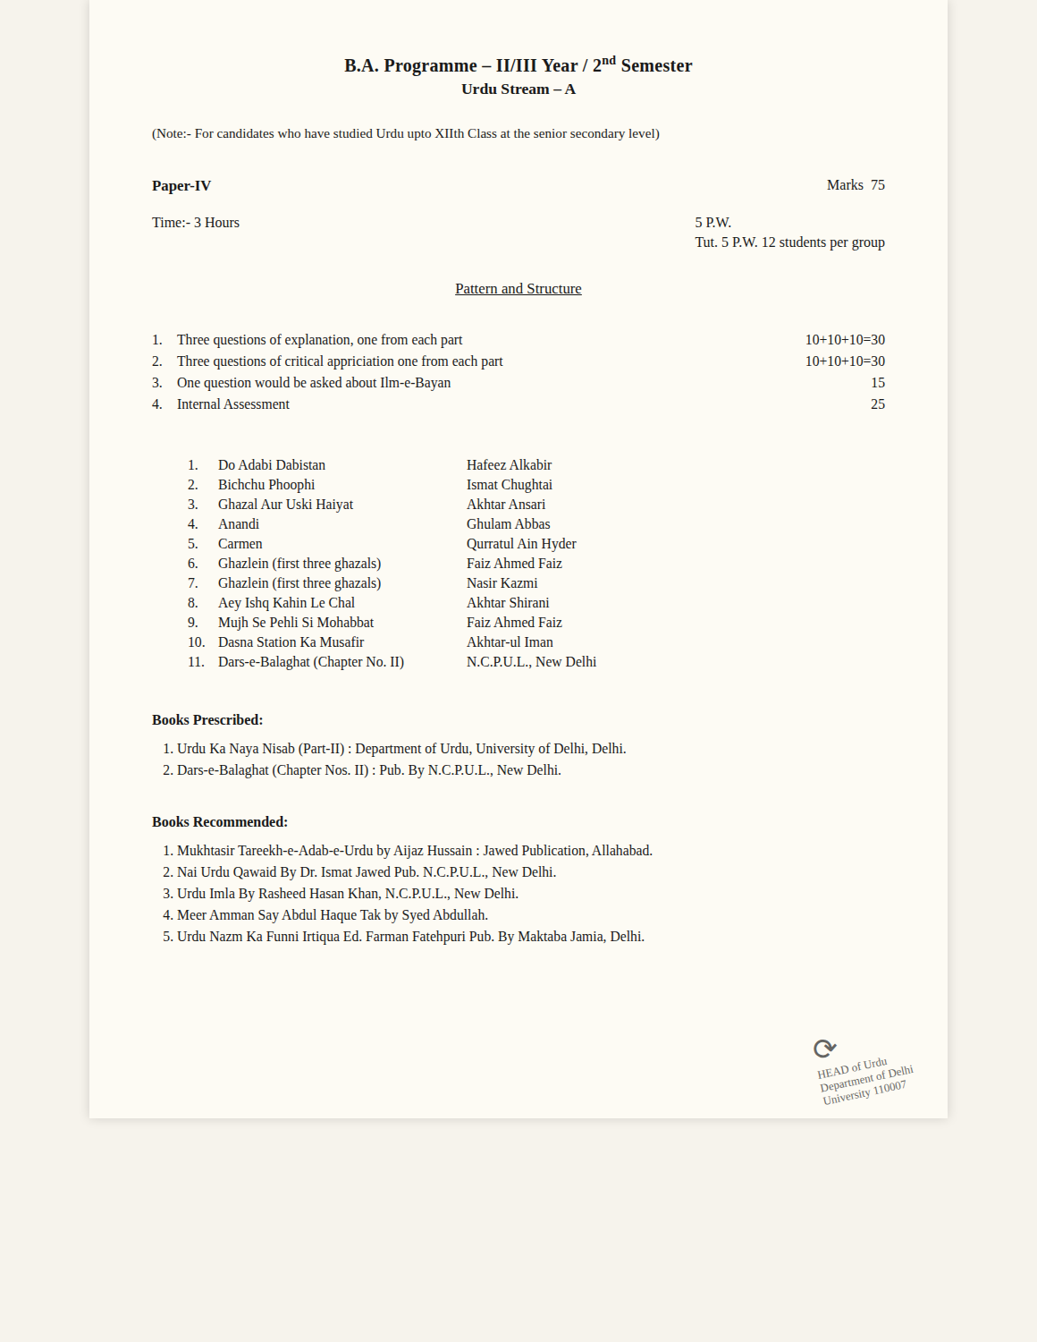B.A. Programme – II/III Year / 2nd Semester
Urdu Stream – A
(Note:- For candidates who have studied Urdu upto XIIth Class at the senior secondary level)
Paper-IV
Marks 75
Time:- 3 Hours
5 P.W.
Tut. 5 P.W. 12 students per group
Pattern and Structure
| 1. | Three questions of explanation, one from each part | 10+10+10=30 |
| 2. | Three questions of critical appriciation one from each part | 10+10+10=30 |
| 3. | One question would be asked about Ilm-e-Bayan | 15 |
| 4. | Internal Assessment | 25 |
| 1. | Do Adabi Dabistan | Hafeez Alkabir |
| 2. | Bichchu Phoophi | Ismat Chughtai |
| 3. | Ghazal Aur Uski Haiyat | Akhtar Ansari |
| 4. | Anandi | Ghulam Abbas |
| 5. | Carmen | Qurratul Ain Hyder |
| 6. | Ghazlein (first three ghazals) | Faiz Ahmed Faiz |
| 7. | Ghazlein (first three ghazals) | Nasir Kazmi |
| 8. | Aey Ishq Kahin Le Chal | Akhtar Shirani |
| 9. | Mujh Se Pehli Si Mohabbat | Faiz Ahmed Faiz |
| 10. | Dasna Station Ka Musafir | Akhtar-ul Iman |
| 11. | Dars-e-Balaghat (Chapter No. II) | N.C.P.U.L., New Delhi |
Books Prescribed:
Urdu Ka Naya Nisab (Part-II) : Department of Urdu, University of Delhi, Delhi.
Dars-e-Balaghat (Chapter Nos. II) : Pub. By N.C.P.U.L., New Delhi.
Books Recommended:
Mukhtasir Tareekh-e-Adab-e-Urdu by Aijaz Hussain : Jawed Publication, Allahabad.
Nai Urdu Qawaid By Dr. Ismat Jawed Pub. N.C.P.U.L., New Delhi.
Urdu Imla By Rasheed Hasan Khan, N.C.P.U.L., New Delhi.
Meer Amman Say Abdul Haque Tak by Syed Abdullah.
Urdu Nazm Ka Funni Irtiqua Ed. Farman Fatehpuri Pub. By Maktaba Jamia, Delhi.
⟳ HEAD of Urdu
Department of Delhi
University 110007